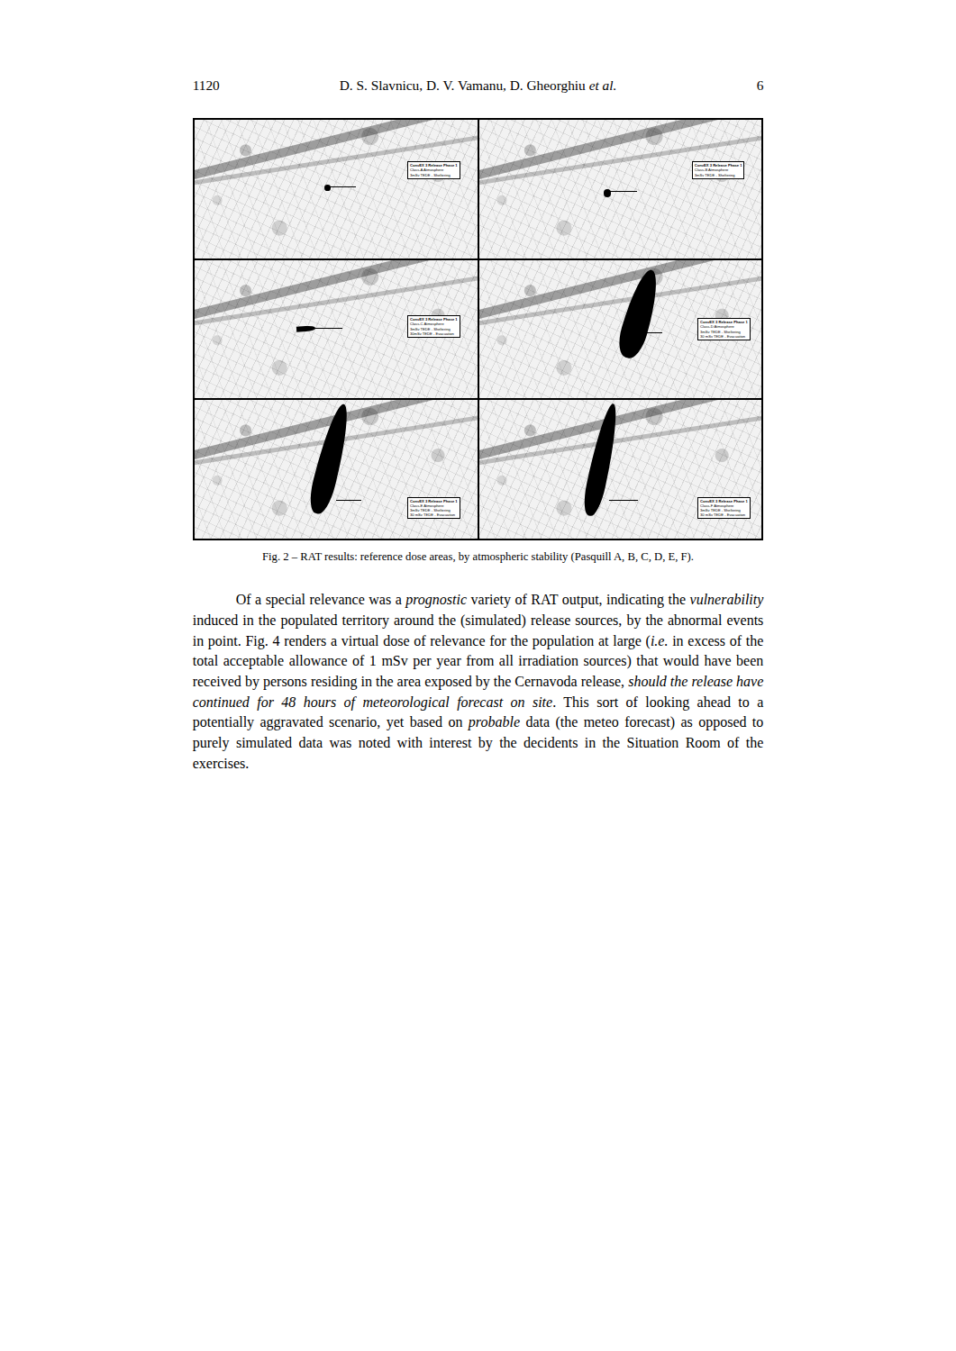1120
D. S. Slavnicu, D. V. Vamanu, D. Gheorghiu et al.
6
ConvEX 3 Release Phase 1
Class-A Atmosphere
3mSv TEDE - Sheltering
ConvEX 3 Release Phase 1
Class-B Atmosphere
3mSv TEDE - Sheltering
ConvEX 3 Release Phase 1
Class-C Atmosphere
3mSv TEDE - Sheltering
30mSv TEDE - Evacuation
ConvEX 3 Release Phase 1
Class-D Atmosphere
3mSv TEDE - Sheltering
30 mSv TEDE - Evacuation
ConvEX 3 Release Phase 1
Class-E Atmosphere
3mSv TEDE - Sheltering
30 mSv TEDE - Evacuation
ConvEX 3 Release Phase 1
Class-F Atmosphere
3mSv TEDE - Sheltering
30 mSv TEDE - Evacuation
Fig. 2 – RAT results: reference dose areas, by atmospheric stability (Pasquill A, B, C, D, E, F).
Of a special relevance was a prognostic variety of RAT output, indicating the vulnerability induced in the populated territory around the (simulated) release sources, by the abnormal events in point. Fig. 4 renders a virtual dose of relevance for the population at large (i.e. in excess of the total acceptable allowance of 1 mSv per year from all irradiation sources) that would have been received by persons residing in the area exposed by the Cernavoda release, should the release have continued for 48 hours of meteorological forecast on site. This sort of looking ahead to a potentially aggravated scenario, yet based on probable data (the meteo forecast) as opposed to purely simulated data was noted with interest by the decidents in the Situation Room of the exercises.